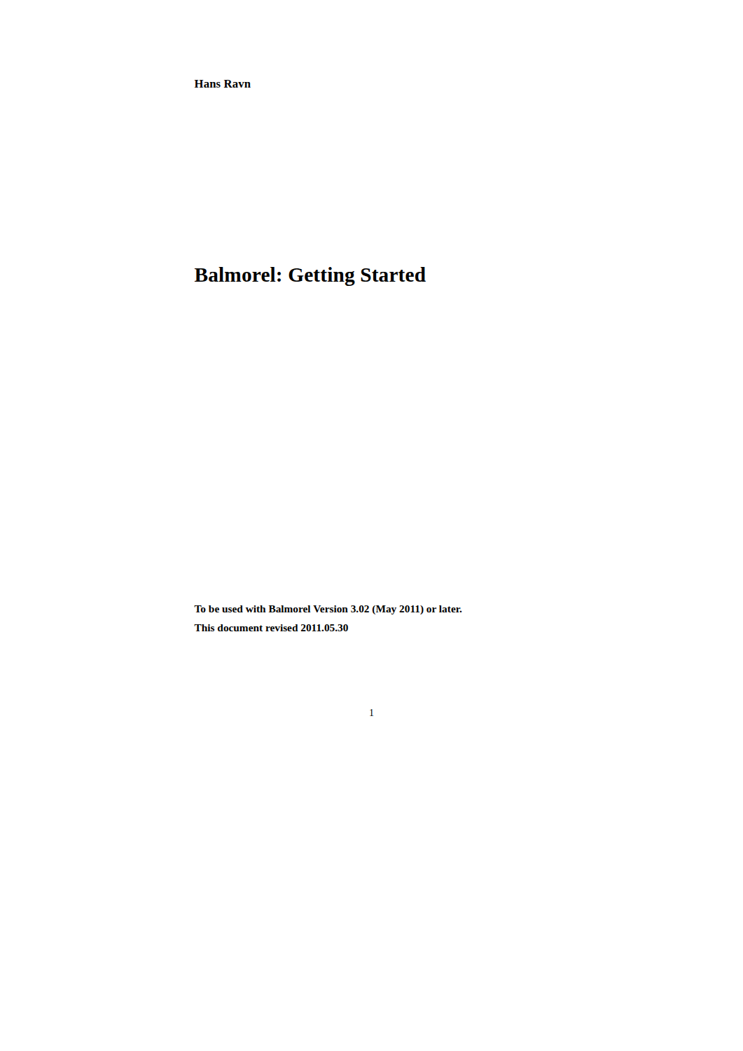Hans Ravn
Balmorel: Getting Started
To be used with Balmorel Version 3.02 (May 2011) or later.
This document revised 2011.05.30
1